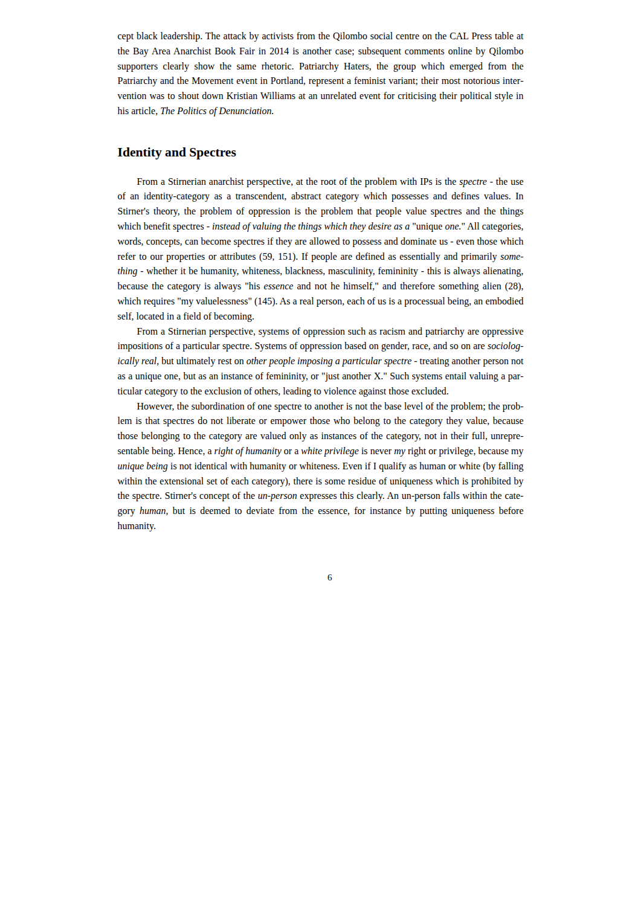cept black leadership. The attack by activists from the Qilombo social centre on the CAL Press table at the Bay Area Anarchist Book Fair in 2014 is another case; subsequent comments online by Qilombo supporters clearly show the same rhetoric. Patriarchy Haters, the group which emerged from the Patriarchy and the Movement event in Portland, represent a feminist variant; their most notorious intervention was to shout down Kristian Williams at an unrelated event for criticising their political style in his article, The Politics of Denunciation.
Identity and Spectres
From a Stirnerian anarchist perspective, at the root of the problem with IPs is the spectre - the use of an identity-category as a transcendent, abstract category which possesses and defines values. In Stirner's theory, the problem of oppression is the problem that people value spectres and the things which benefit spectres - instead of valuing the things which they desire as a "unique one." All categories, words, concepts, can become spectres if they are allowed to possess and dominate us - even those which refer to our properties or attributes (59, 151). If people are defined as essentially and primarily something - whether it be humanity, whiteness, blackness, masculinity, femininity - this is always alienating, because the category is always "his essence and not he himself," and therefore something alien (28), which requires "my valuelessness" (145). As a real person, each of us is a processual being, an embodied self, located in a field of becoming.
From a Stirnerian perspective, systems of oppression such as racism and patriarchy are oppressive impositions of a particular spectre. Systems of oppression based on gender, race, and so on are sociologically real, but ultimately rest on other people imposing a particular spectre - treating another person not as a unique one, but as an instance of femininity, or "just another X." Such systems entail valuing a particular category to the exclusion of others, leading to violence against those excluded.
However, the subordination of one spectre to another is not the base level of the problem; the problem is that spectres do not liberate or empower those who belong to the category they value, because those belonging to the category are valued only as instances of the category, not in their full, unrepresentable being. Hence, a right of humanity or a white privilege is never my right or privilege, because my unique being is not identical with humanity or whiteness. Even if I qualify as human or white (by falling within the extensional set of each category), there is some residue of uniqueness which is prohibited by the spectre. Stirner's concept of the un-person expresses this clearly. An un-person falls within the category human, but is deemed to deviate from the essence, for instance by putting uniqueness before humanity.
6